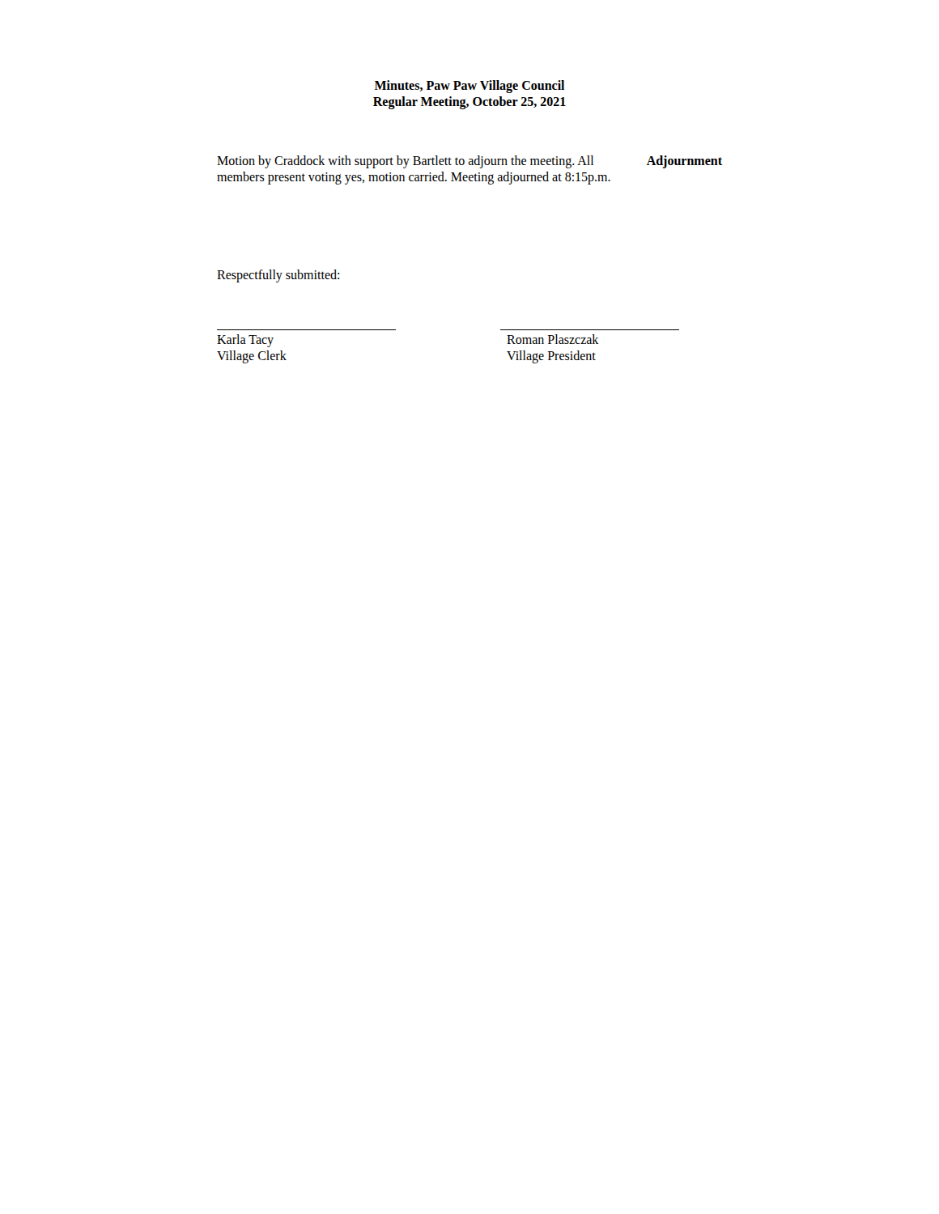Minutes, Paw Paw Village Council
Regular Meeting, October 25, 2021
Motion by Craddock with support by Bartlett to adjourn the meeting. All members present voting yes, motion carried. Meeting adjourned at 8:15p.m.
Adjournment
Respectfully submitted:
Karla Tacy
Village Clerk
Roman Plaszczak
Village President